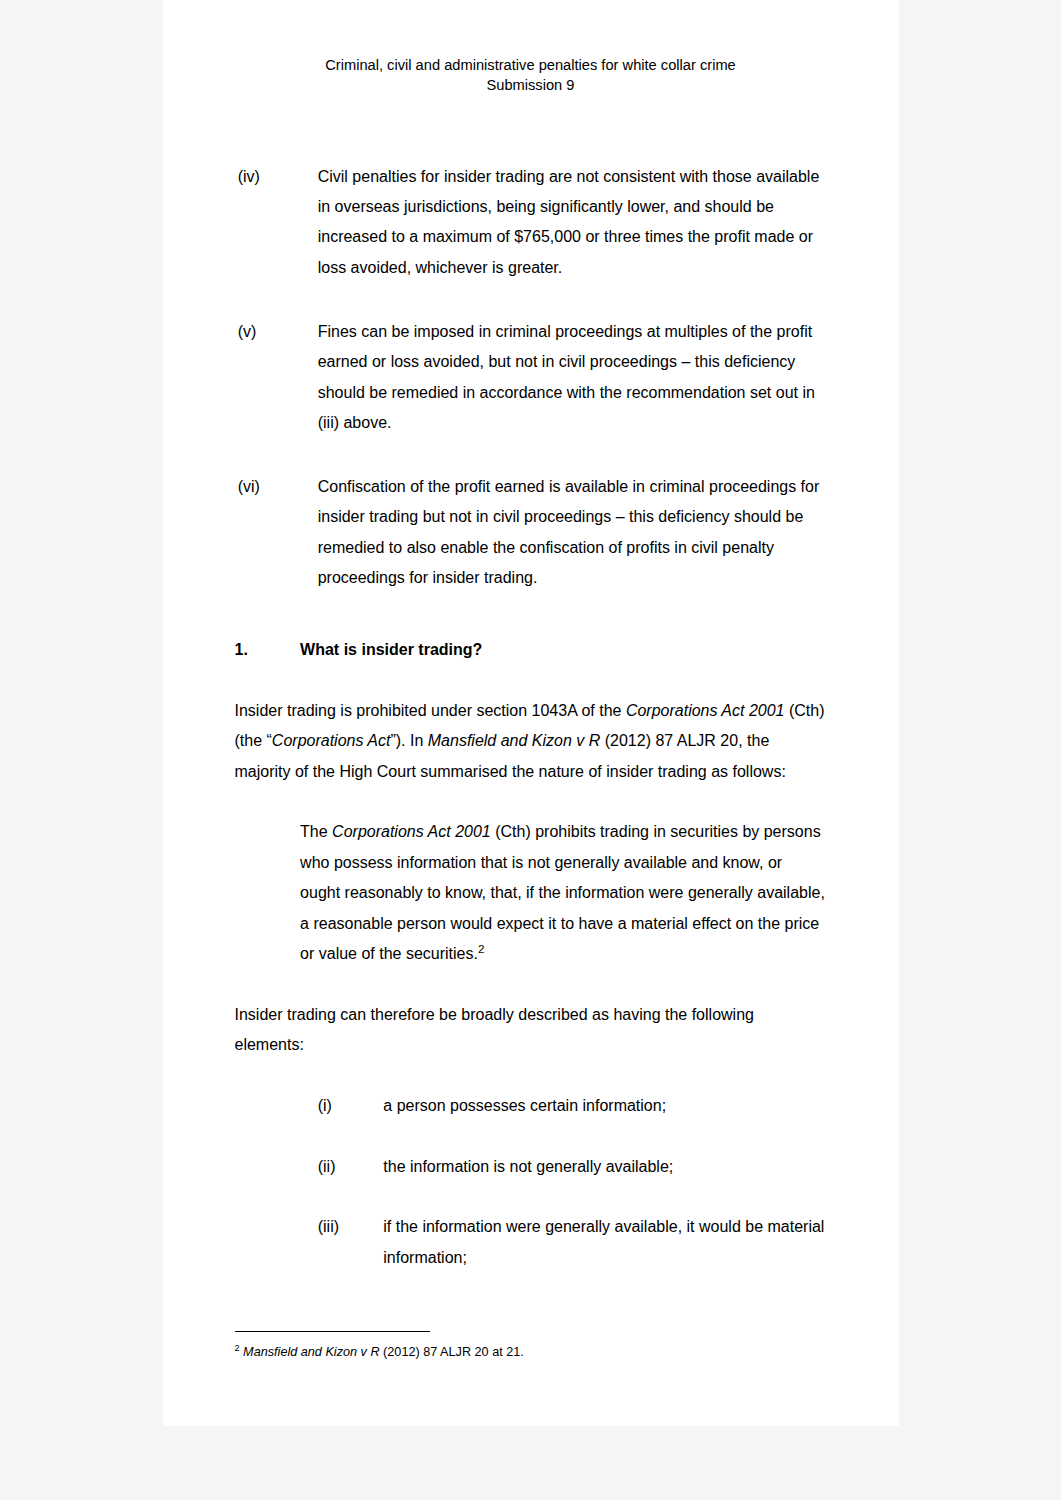Criminal, civil and administrative penalties for white collar crime Submission 9
(iv) Civil penalties for insider trading are not consistent with those available in overseas jurisdictions, being significantly lower, and should be increased to a maximum of $765,000 or three times the profit made or loss avoided, whichever is greater.
(v) Fines can be imposed in criminal proceedings at multiples of the profit earned or loss avoided, but not in civil proceedings – this deficiency should be remedied in accordance with the recommendation set out in (iii) above.
(vi) Confiscation of the profit earned is available in criminal proceedings for insider trading but not in civil proceedings – this deficiency should be remedied to also enable the confiscation of profits in civil penalty proceedings for insider trading.
1. What is insider trading?
Insider trading is prohibited under section 1043A of the Corporations Act 2001 (Cth) (the “Corporations Act”). In Mansfield and Kizon v R (2012) 87 ALJR 20, the majority of the High Court summarised the nature of insider trading as follows:
The Corporations Act 2001 (Cth) prohibits trading in securities by persons who possess information that is not generally available and know, or ought reasonably to know, that, if the information were generally available, a reasonable person would expect it to have a material effect on the price or value of the securities.2
Insider trading can therefore be broadly described as having the following elements:
(i) a person possesses certain information;
(ii) the information is not generally available;
(iii) if the information were generally available, it would be material information;
2 Mansfield and Kizon v R (2012) 87 ALJR 20 at 21.